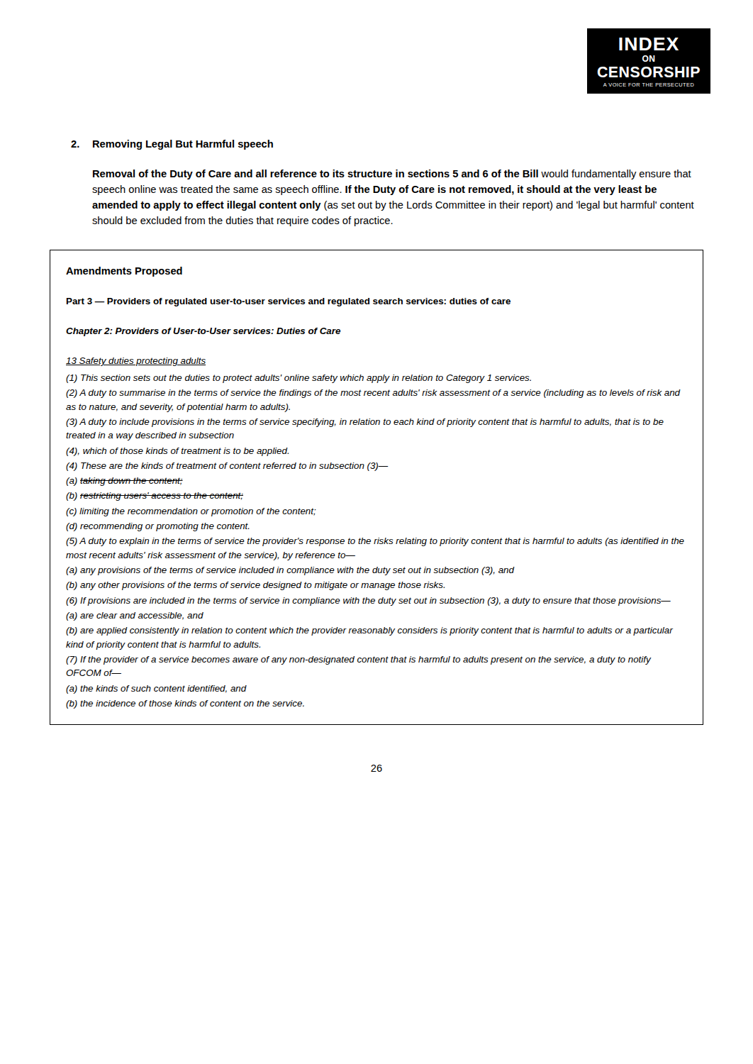INDEX
ON
CENSORSHIP
A VOICE FOR THE PERSECUTED
2. Removing Legal But Harmful speech
Removal of the Duty of Care and all reference to its structure in sections 5 and 6 of the Bill would fundamentally ensure that speech online was treated the same as speech offline. If the Duty of Care is not removed, it should at the very least be amended to apply to effect illegal content only (as set out by the Lords Committee in their report) and 'legal but harmful' content should be excluded from the duties that require codes of practice.
Amendments Proposed
Part 3 — Providers of regulated user-to-user services and regulated search services: duties of care
Chapter 2: Providers of User-to-User services: Duties of Care
13 Safety duties protecting adults
(1) This section sets out the duties to protect adults' online safety which apply in relation to Category 1 services.
(2) A duty to summarise in the terms of service the findings of the most recent adults' risk assessment of a service (including as to levels of risk and as to nature, and severity, of potential harm to adults).
(3) A duty to include provisions in the terms of service specifying, in relation to each kind of priority content that is harmful to adults, that is to be treated in a way described in subsection
(4), which of those kinds of treatment is to be applied.
(4) These are the kinds of treatment of content referred to in subsection (3)—
(a) taking down the content;
(b) restricting users' access to the content;
(c) limiting the recommendation or promotion of the content;
(d) recommending or promoting the content.
(5) A duty to explain in the terms of service the provider's response to the risks relating to priority content that is harmful to adults (as identified in the most recent adults' risk assessment of the service), by reference to—
(a) any provisions of the terms of service included in compliance with the duty set out in subsection (3), and
(b) any other provisions of the terms of service designed to mitigate or manage those risks.
(6) If provisions are included in the terms of service in compliance with the duty set out in subsection (3), a duty to ensure that those provisions—
(a) are clear and accessible, and
(b) are applied consistently in relation to content which the provider reasonably considers is priority content that is harmful to adults or a particular kind of priority content that is harmful to adults.
(7) If the provider of a service becomes aware of any non-designated content that is harmful to adults present on the service, a duty to notify OFCOM of—
(a) the kinds of such content identified, and
(b) the incidence of those kinds of content on the service.
26